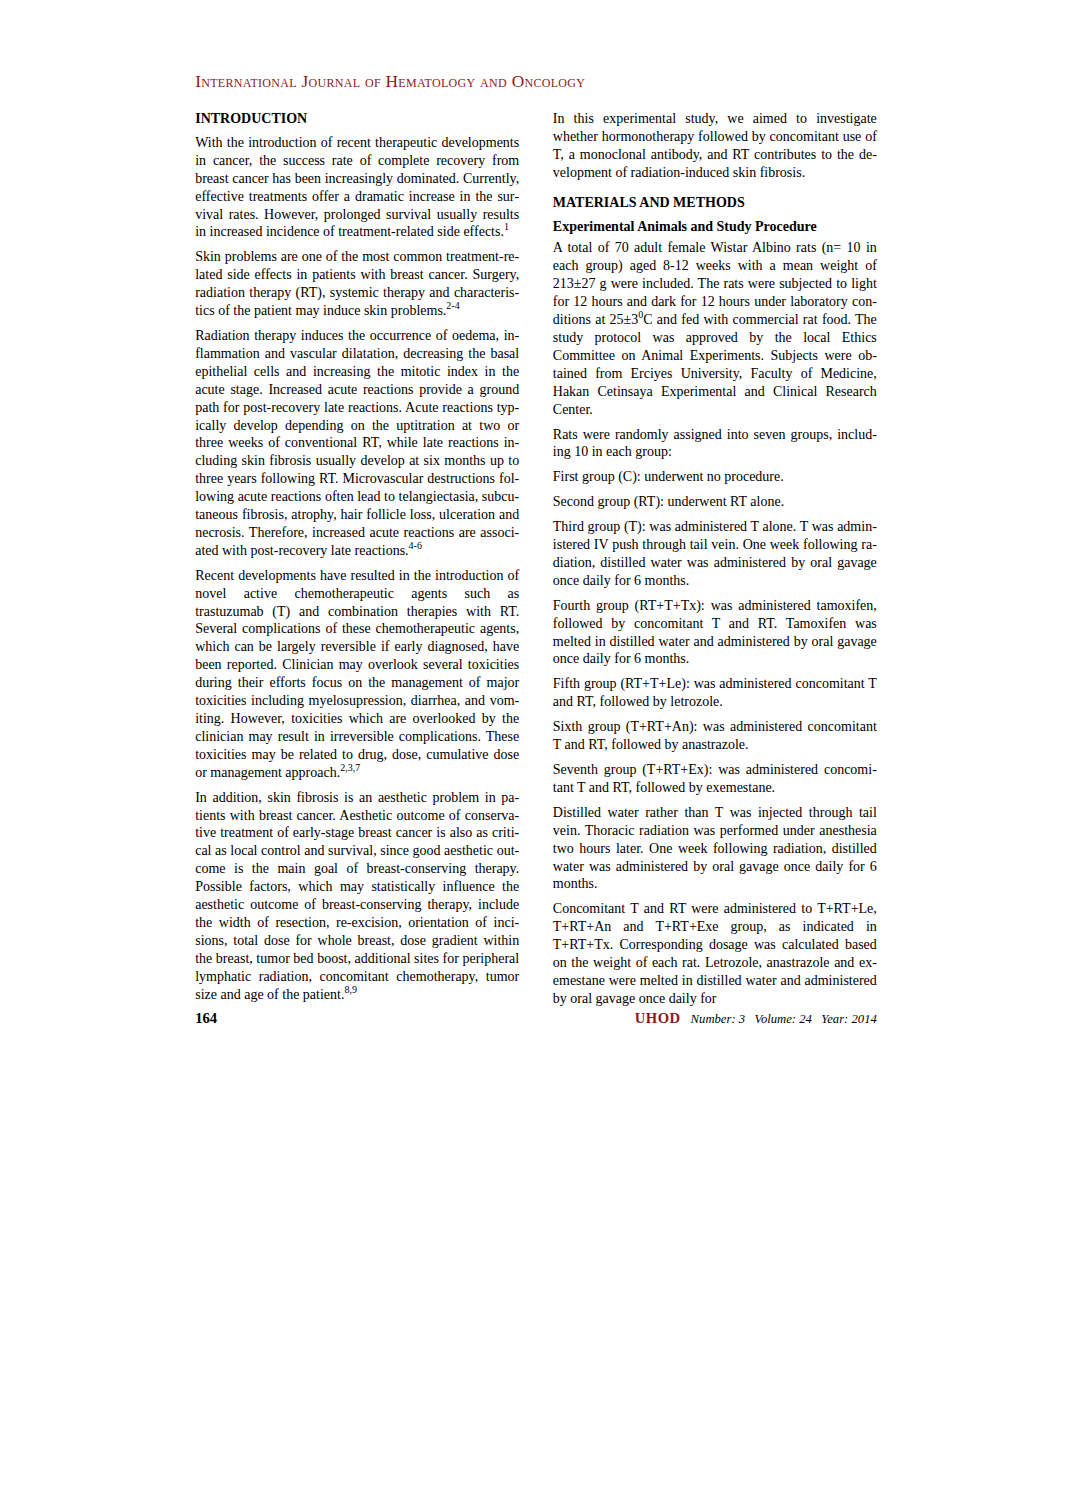International Journal of Hematology and Oncology
Introduction
With the introduction of recent therapeutic developments in cancer, the success rate of complete recovery from breast cancer has been increasingly dominated. Currently, effective treatments offer a dramatic increase in the survival rates. However, prolonged survival usually results in increased incidence of treatment-related side effects.1
Skin problems are one of the most common treatment-related side effects in patients with breast cancer. Surgery, radiation therapy (RT), systemic therapy and characteristics of the patient may induce skin problems.2-4
Radiation therapy induces the occurrence of oedema, inflammation and vascular dilatation, decreasing the basal epithelial cells and increasing the mitotic index in the acute stage. Increased acute reactions provide a ground path for post-recovery late reactions. Acute reactions typically develop depending on the uptitration at two or three weeks of conventional RT, while late reactions including skin fibrosis usually develop at six months up to three years following RT. Microvascular destructions following acute reactions often lead to telangiectasia, subcutaneous fibrosis, atrophy, hair follicle loss, ulceration and necrosis. Therefore, increased acute reactions are associated with post-recovery late reactions.4-6
Recent developments have resulted in the introduction of novel active chemotherapeutic agents such as trastuzumab (T) and combination therapies with RT. Several complications of these chemotherapeutic agents, which can be largely reversible if early diagnosed, have been reported. Clinician may overlook several toxicities during their efforts focus on the management of major toxicities including myelosupression, diarrhea, and vomiting. However, toxicities which are overlooked by the clinician may result in irreversible complications. These toxicities may be related to drug, dose, cumulative dose or management approach.2,3,7
In addition, skin fibrosis is an aesthetic problem in patients with breast cancer. Aesthetic outcome of conservative treatment of early-stage breast cancer is also as critical as local control and survival, since good aesthetic outcome is the main goal of breast-conserving therapy. Possible factors, which may statistically influence the aesthetic outcome of breast-conserving therapy, include the width of resection, re-excision, orientation of incisions, total dose for whole breast, dose gradient within the breast, tumor bed boost, additional sites for peripheral lymphatic radiation, concomitant chemotherapy, tumor size and age of the patient.8,9
In this experimental study, we aimed to investigate whether hormonotherapy followed by concomitant use of T, a monoclonal antibody, and RT contributes to the development of radiation-induced skin fibrosis.
Materials and Methods
Experimental Animals and Study Procedure
A total of 70 adult female Wistar Albino rats (n= 10 in each group) aged 8-12 weeks with a mean weight of 213±27 g were included. The rats were subjected to light for 12 hours and dark for 12 hours under laboratory conditions at 25±30C and fed with commercial rat food. The study protocol was approved by the local Ethics Committee on Animal Experiments. Subjects were obtained from Erciyes University, Faculty of Medicine, Hakan Cetinsaya Experimental and Clinical Research Center.
Rats were randomly assigned into seven groups, including 10 in each group:
First group (C): underwent no procedure.
Second group (RT): underwent RT alone.
Third group (T): was administered T alone. T was administered IV push through tail vein. One week following radiation, distilled water was administered by oral gavage once daily for 6 months.
Fourth group (RT+T+Tx): was administered tamoxifen, followed by concomitant T and RT. Tamoxifen was melted in distilled water and administered by oral gavage once daily for 6 months.
Fifth group (RT+T+Le): was administered concomitant T and RT, followed by letrozole.
Sixth group (T+RT+An): was administered concomitant T and RT, followed by anastrazole.
Seventh group (T+RT+Ex): was administered concomitant T and RT, followed by exemestane.
Distilled water rather than T was injected through tail vein. Thoracic radiation was performed under anesthesia two hours later. One week following radiation, distilled water was administered by oral gavage once daily for 6 months.
Concomitant T and RT were administered to T+RT+Le, T+RT+An and T+RT+Exe group, as indicated in T+RT+Tx. Corresponding dosage was calculated based on the weight of each rat. Letrozole, anastrazole and exemestane were melted in distilled water and administered by oral gavage once daily for
164
UHOD Number: 3 Volume: 24 Year: 2014